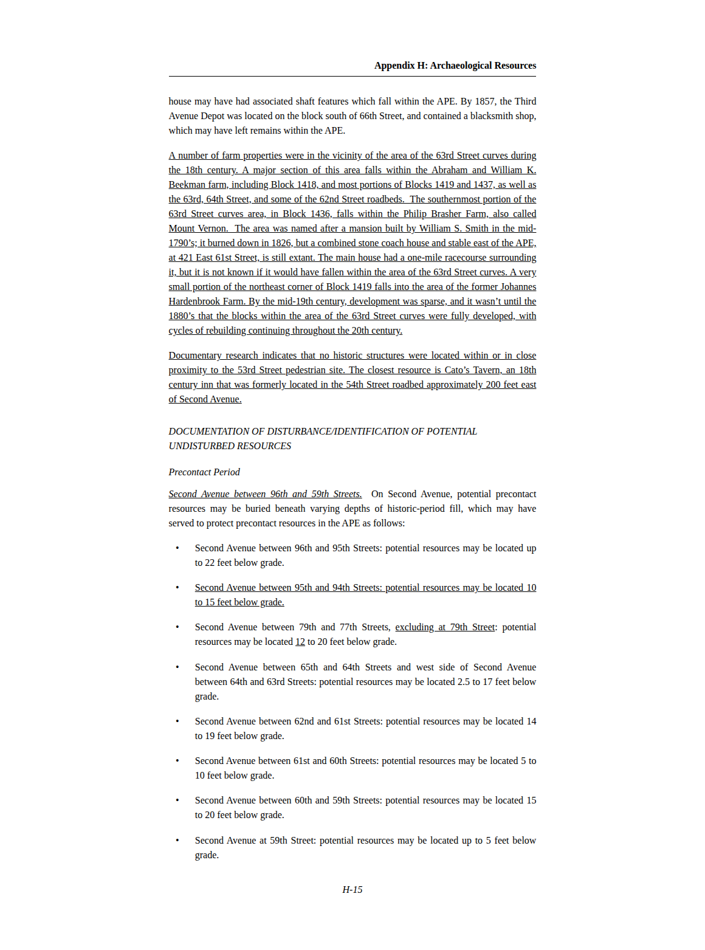Appendix H: Archaeological Resources
house may have had associated shaft features which fall within the APE. By 1857, the Third Avenue Depot was located on the block south of 66th Street, and contained a blacksmith shop, which may have left remains within the APE.
A number of farm properties were in the vicinity of the area of the 63rd Street curves during the 18th century. A major section of this area falls within the Abraham and William K. Beekman farm, including Block 1418, and most portions of Blocks 1419 and 1437, as well as the 63rd, 64th Street, and some of the 62nd Street roadbeds. The southernmost portion of the 63rd Street curves area, in Block 1436, falls within the Philip Brasher Farm, also called Mount Vernon. The area was named after a mansion built by William S. Smith in the mid-1790’s; it burned down in 1826, but a combined stone coach house and stable east of the APE, at 421 East 61st Street, is still extant. The main house had a one-mile racecourse surrounding it, but it is not known if it would have fallen within the area of the 63rd Street curves. A very small portion of the northeast corner of Block 1419 falls into the area of the former Johannes Hardenbrook Farm. By the mid-19th century, development was sparse, and it wasn’t until the 1880’s that the blocks within the area of the 63rd Street curves were fully developed, with cycles of rebuilding continuing throughout the 20th century.
Documentary research indicates that no historic structures were located within or in close proximity to the 53rd Street pedestrian site. The closest resource is Cato’s Tavern, an 18th century inn that was formerly located in the 54th Street roadbed approximately 200 feet east of Second Avenue.
DOCUMENTATION OF DISTURBANCE/IDENTIFICATION OF POTENTIAL
UNDISTURBED RESOURCES
Precontact Period
Second Avenue between 96th and 59th Streets. On Second Avenue, potential precontact resources may be buried beneath varying depths of historic-period fill, which may have served to protect precontact resources in the APE as follows:
Second Avenue between 96th and 95th Streets: potential resources may be located up to 22 feet below grade.
Second Avenue between 95th and 94th Streets: potential resources may be located 10 to 15 feet below grade.
Second Avenue between 79th and 77th Streets, excluding at 79th Street: potential resources may be located 12 to 20 feet below grade.
Second Avenue between 65th and 64th Streets and west side of Second Avenue between 64th and 63rd Streets: potential resources may be located 2.5 to 17 feet below grade.
Second Avenue between 62nd and 61st Streets: potential resources may be located 14 to 19 feet below grade.
Second Avenue between 61st and 60th Streets: potential resources may be located 5 to 10 feet below grade.
Second Avenue between 60th and 59th Streets: potential resources may be located 15 to 20 feet below grade.
Second Avenue at 59th Street: potential resources may be located up to 5 feet below grade.
H-15